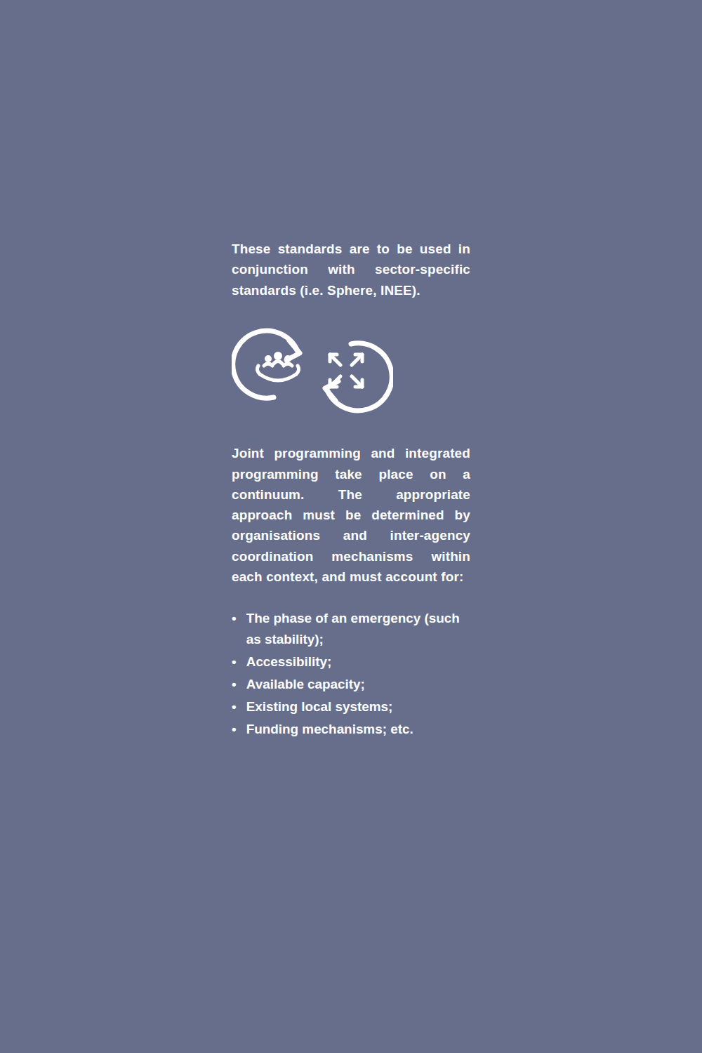These standards are to be used in conjunction with sector-specific standards (i.e. Sphere, INEE).
Joint programming and integrated programming take place on a continuum. The appropriate approach must be determined by organisations and inter-agency coordination mechanisms within each context, and must account for:
The phase of an emergency (such as stability);
Accessibility;
Available capacity;
Existing local systems;
Funding mechanisms; etc.